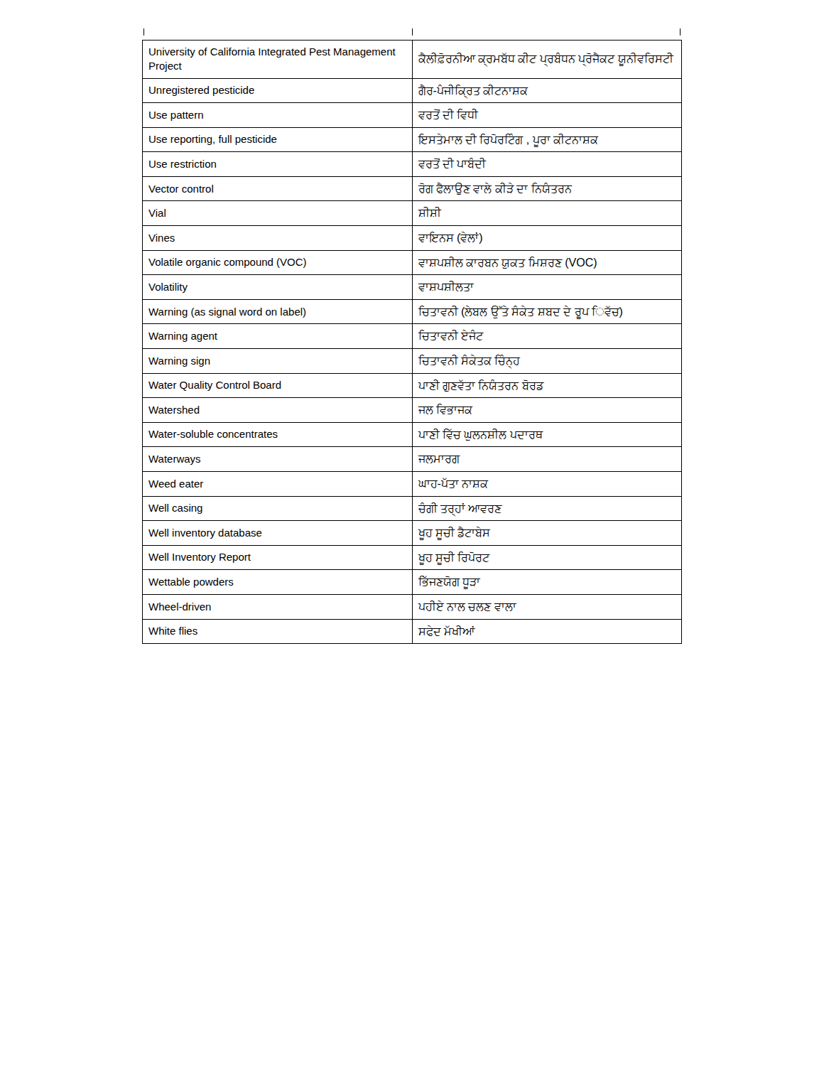| University of California Integrated Pest Management Project | ਕੈਲੀਫ਼ੋਰਨੀਆ ਕ੍ਰਮਬੱਧ ਕੀਟ ਪ੍ਰਬੰਧਨ ਪ੍ਰੋਜੈਕਟ ਯੂਨੀਵਰਿਸਟੀ |
| Unregistered pesticide | ਗੈਰ-ਪੰਜੀਕ੍ਰਿਤ ਕੀਟਨਾਸ਼ਕ |
| Use pattern | ਵਰਤੋਂ ਦੀ ਵਿਧੀ |
| Use reporting, full pesticide | ਇਸਤੇਮਾਲ ਦੀ ਰਿਪੋਰਟਿੰਗ , ਪੂਰਾ ਕੀਟਨਾਸ਼ਕ |
| Use restriction | ਵਰਤੋਂ ਦੀ ਪਾਬੰਦੀ |
| Vector control | ਰੋਗ ਫੈਲਾਉਣ ਵਾਲੇ ਕੀੜੇ ਦਾ ਨਿਯੰਤਰਨ |
| Vial | ਸ਼ੀਸ਼ੀ |
| Vines | ਵਾਇਨਸ (ਵੇਲਾਂ) |
| Volatile organic compound (VOC) | ਵਾਸ਼ਪਸ਼ੀਲ ਕਾਰਬਨ ਯੁਕਤ ਮਿਸ਼ਰਣ (VOC) |
| Volatility | ਵਾਸ਼ਪਸ਼ੀਲਤਾ |
| Warning (as signal word on label) | ਚਿਤਾਵਨੀ (ਲੇਬਲ ਉੱਤੇ ਸੰਕੇਤ ਸ਼ਬਦ ਦੇ ਰੂਪ ਿਵੱਚ) |
| Warning agent | ਚਿਤਾਵਨੀ ਏਜੰਟ |
| Warning sign | ਚਿਤਾਵਨੀ ਸੰਕੇਤਕ ਚਿੰਨ੍ਹ |
| Water Quality Control Board | ਪਾਣੀ ਗੁਣਵੱਤਾ ਨਿਯੰਤਰਨ ਬੋਰਡ |
| Watershed | ਜਲ ਵਿਭਾਜਕ |
| Water-soluble concentrates | ਪਾਣੀ ਵਿੱਚ ਘੁਲਨਸ਼ੀਲ ਪਦਾਰਥ |
| Waterways | ਜਲਮਾਰਗ |
| Weed eater | ਘਾਹ-ਪੱਤਾ ਨਾਸ਼ਕ |
| Well casing | ਚੰਗੀ ਤਰ੍ਹਾਂ ਆਵਰਣ |
| Well inventory database | ਖੂਹ ਸੂਚੀ ਡੈਟਾਬੇਸ |
| Well Inventory Report | ਖੂਹ ਸੂਚੀ ਰਿਪੋਰਟ |
| Wettable powders | ਭਿੱਜਣਯੋਗ ਧੂੜਾ |
| Wheel-driven | ਪਹੀਏ ਨਾਲ ਚਲਣ ਵਾਲਾ |
| White flies | ਸਫੇਦ ਮੱਖੀਆਂ |